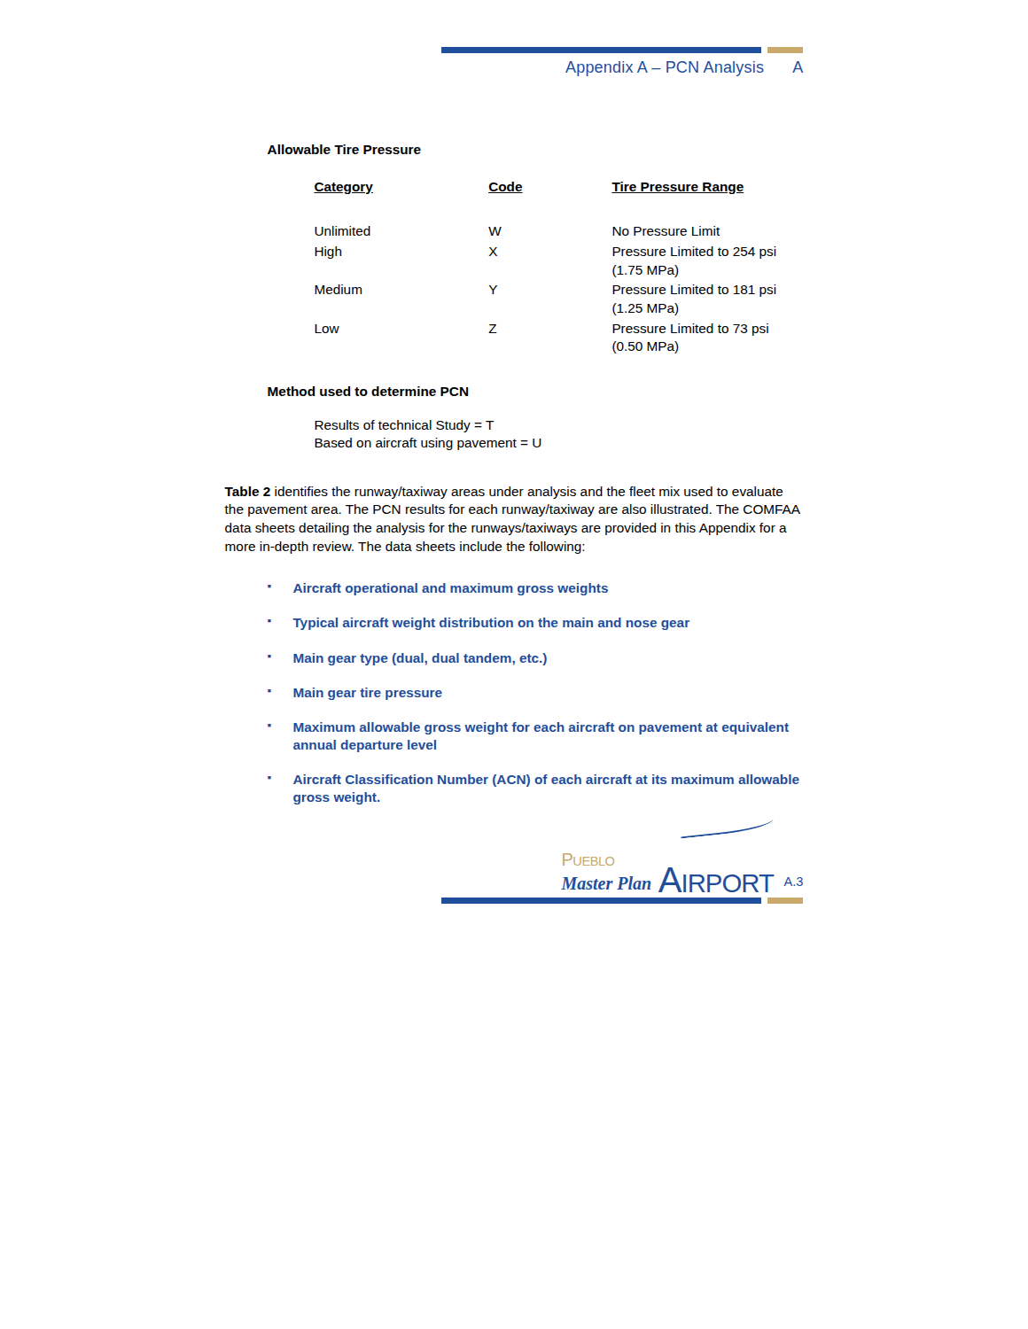Appendix A – PCN Analysis A
Allowable Tire Pressure
| Category | Code | Tire Pressure Range |
| --- | --- | --- |
| Unlimited | W | No Pressure Limit |
| High | X | Pressure Limited to 254 psi (1.75 MPa) |
| Medium | Y | Pressure Limited to 181 psi (1.25 MPa) |
| Low | Z | Pressure Limited to 73 psi (0.50 MPa) |
Method used to determine PCN
Results of technical Study = T
Based on aircraft using pavement = U
Table 2 identifies the runway/taxiway areas under analysis and the fleet mix used to evaluate the pavement area. The PCN results for each runway/taxiway are also illustrated. The COMFAA data sheets detailing the analysis for the runways/taxiways are provided in this Appendix for a more in-depth review. The data sheets include the following:
Aircraft operational and maximum gross weights
Typical aircraft weight distribution on the main and nose gear
Main gear type (dual, dual tandem, etc.)
Main gear tire pressure
Maximum allowable gross weight for each aircraft on pavement at equivalent annual departure level
Aircraft Classification Number (ACN) of each aircraft at its maximum allowable gross weight.
PUEBLO
Master Plan AIRPORT
A.3